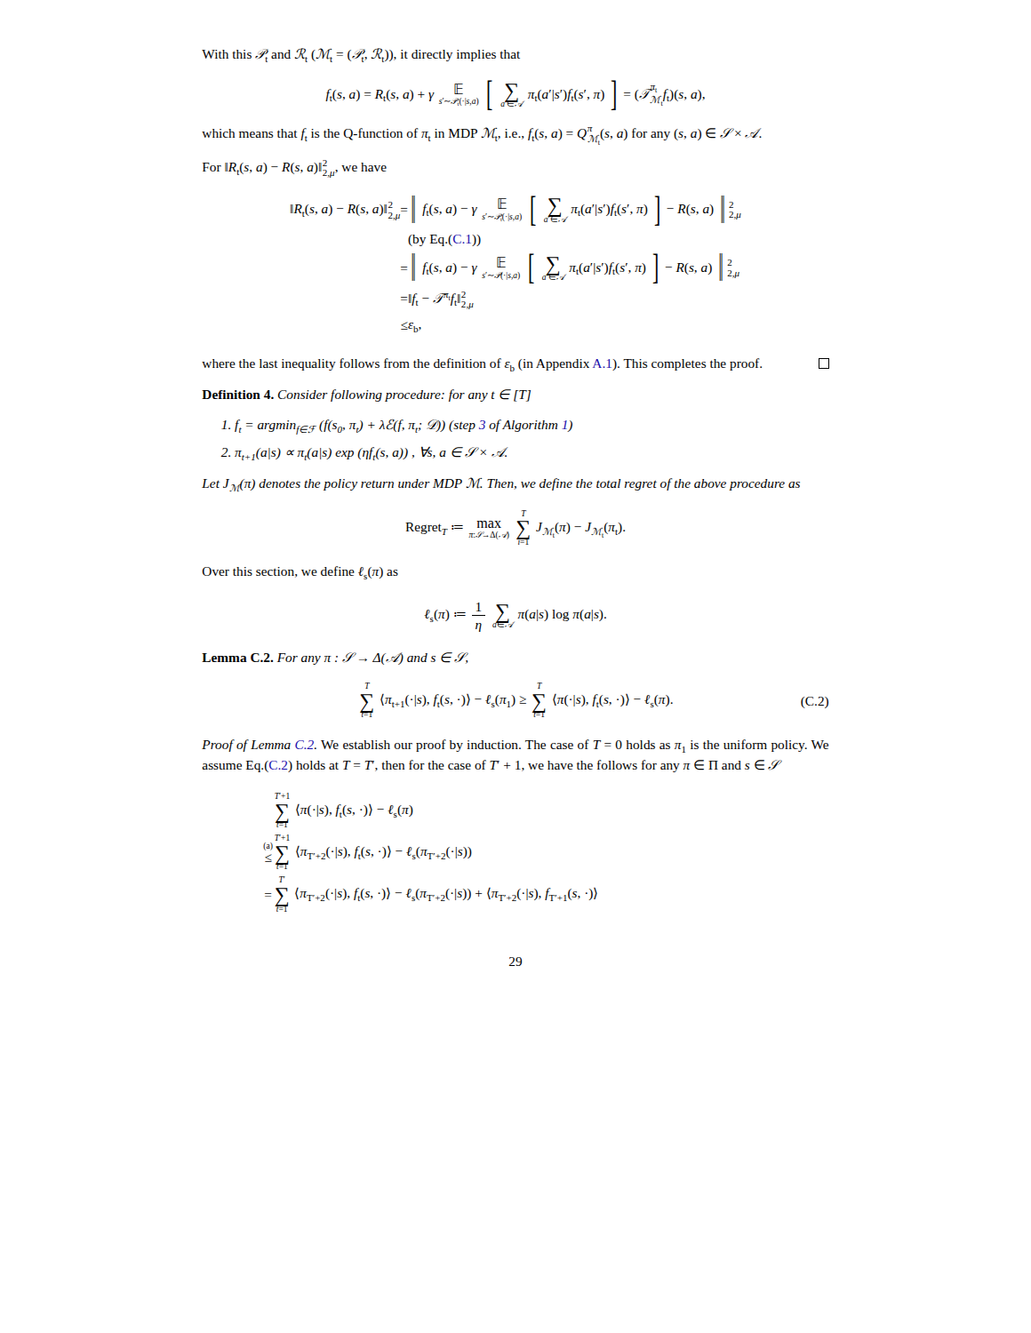With this 𝒫t and ℛt (ℳt = (𝒫t, ℛt)), it directly implies that
ft(s, a) = Rt(s, a) + γ 𝔼s′∼𝒫t(·|s,a) [ ∑a′∈𝒜 πt(a′|s′)ft(s′, π) ] = (𝒯πt ℳt ft)(s, a),
which means that ft is the Q-function of πt in MDP ℳt, i.e., ft(s, a) = Qπℳt(s, a) for any (s, a) ∈ 𝒮 × 𝒜.
For ‖Rt(s, a) − R(s, a)‖22,μ, we have
‖Rt(s, a) − R(s, a)‖22,μ = ‖ ft(s, a) − γ 𝔼s′∼𝒫t(·|s,a) [ ∑a′∈𝒜 πt(a′|s′)ft(s′, π) ] − R(s, a) ‖22,μ
(by Eq.(C.1))
= ‖ ft(s, a) − γ 𝔼s′∼𝒫(·|s,a) [ ∑a′∈𝒜 πt(a′|s′)ft(s′, π) ] − R(s, a) ‖22,μ
= ‖ft − 𝒯πt ft‖22,μ
≤ εb,
where the last inequality follows from the definition of εb (in Appendix A.1). This completes the proof.
Definition 4. Consider following procedure: for any t ∈ [T]
ft = argminf∈ℱ (f(s 0, πt) + λℰ(f, πt; 𝒟)) (step 3 of Algorithm 1)
πt+1(a|s) ∝ πt(a|s) exp (ηft(s, a)) , ∀s, a ∈ 𝒮 × 𝒜.
Let Jℳ(π) denotes the policy return under MDP ℳ. Then, we define the total regret of the above procedure as
RegretT ≔ max π:𝒮→Δ(𝒜) T∑i=1 Jℳt(π) − Jℳt(πt).
Over this section, we define ℓs(π) as
ℓs(π) ≔ 1 η ∑a∈𝒜 π(a|s) log π(a|s).
Lemma C.2. For any π : 𝒮 → Δ(𝒜) and s ∈ 𝒮,
T∑t=1 ⟨πt+1(·|s), ft(s, ·)⟩ − ℓs(π 1) ≥ T∑t=1 ⟨π(·|s), ft(s, ·)⟩ − ℓs(π). (C.2)
Proof of Lemma C.2. We establish our proof by induction. The case of T = 0 holds as π 1 is the uniform policy. We assume Eq.(C.2) holds at T = T′, then for the case of T′ + 1, we have the follows for any π ∈ Π and s ∈ 𝒮
T′+1∑t=1 ⟨π(·|s), ft(s, ·)⟩ − ℓs(π)
(a)≤ T′+1∑t=1 ⟨πT′+2(·|s), ft(s, ·)⟩ − ℓs(πT′+2(·|s))
= T′∑t=1 ⟨πT′+2(·|s), ft(s, ·)⟩ − ℓs(πT′+2(·|s)) + ⟨πT′+2(·|s), fT′+1(s, ·)⟩
29